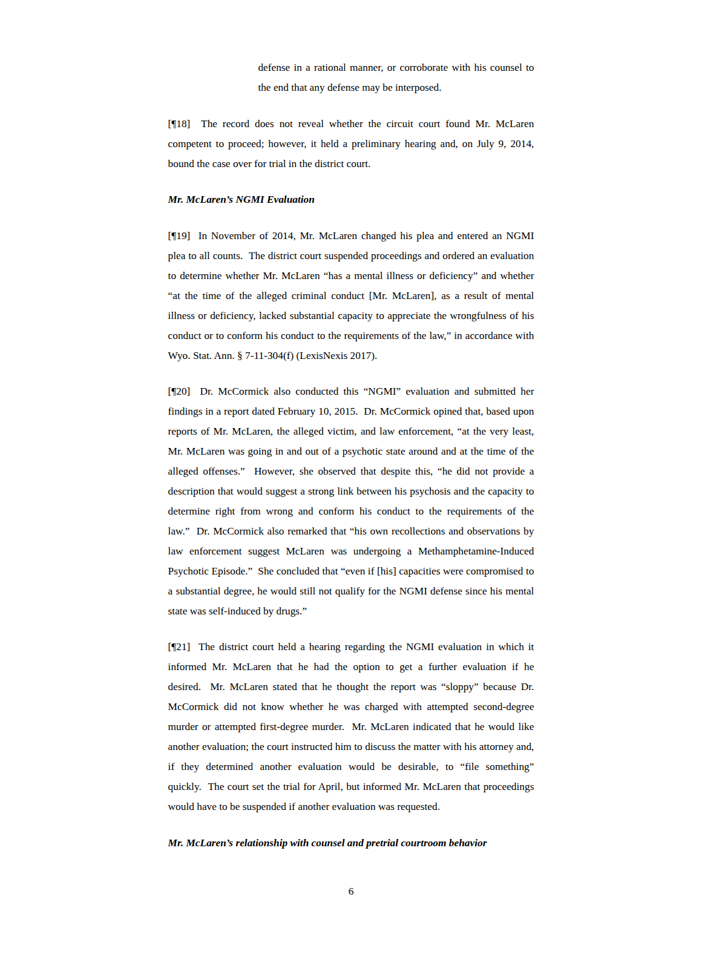defense in a rational manner, or corroborate with his counsel to the end that any defense may be interposed.
[¶18] The record does not reveal whether the circuit court found Mr. McLaren competent to proceed; however, it held a preliminary hearing and, on July 9, 2014, bound the case over for trial in the district court.
Mr. McLaren’s NGMI Evaluation
[¶19] In November of 2014, Mr. McLaren changed his plea and entered an NGMI plea to all counts. The district court suspended proceedings and ordered an evaluation to determine whether Mr. McLaren “has a mental illness or deficiency” and whether “at the time of the alleged criminal conduct [Mr. McLaren], as a result of mental illness or deficiency, lacked substantial capacity to appreciate the wrongfulness of his conduct or to conform his conduct to the requirements of the law,” in accordance with Wyo. Stat. Ann. § 7-11-304(f) (LexisNexis 2017).
[¶20] Dr. McCormick also conducted this “NGMI” evaluation and submitted her findings in a report dated February 10, 2015. Dr. McCormick opined that, based upon reports of Mr. McLaren, the alleged victim, and law enforcement, “at the very least, Mr. McLaren was going in and out of a psychotic state around and at the time of the alleged offenses.” However, she observed that despite this, “he did not provide a description that would suggest a strong link between his psychosis and the capacity to determine right from wrong and conform his conduct to the requirements of the law.” Dr. McCormick also remarked that “his own recollections and observations by law enforcement suggest McLaren was undergoing a Methamphetamine-Induced Psychotic Episode.” She concluded that “even if [his] capacities were compromised to a substantial degree, he would still not qualify for the NGMI defense since his mental state was self-induced by drugs.”
[¶21] The district court held a hearing regarding the NGMI evaluation in which it informed Mr. McLaren that he had the option to get a further evaluation if he desired. Mr. McLaren stated that he thought the report was “sloppy” because Dr. McCormick did not know whether he was charged with attempted second-degree murder or attempted first-degree murder. Mr. McLaren indicated that he would like another evaluation; the court instructed him to discuss the matter with his attorney and, if they determined another evaluation would be desirable, to “file something” quickly. The court set the trial for April, but informed Mr. McLaren that proceedings would have to be suspended if another evaluation was requested.
Mr. McLaren’s relationship with counsel and pretrial courtroom behavior
6